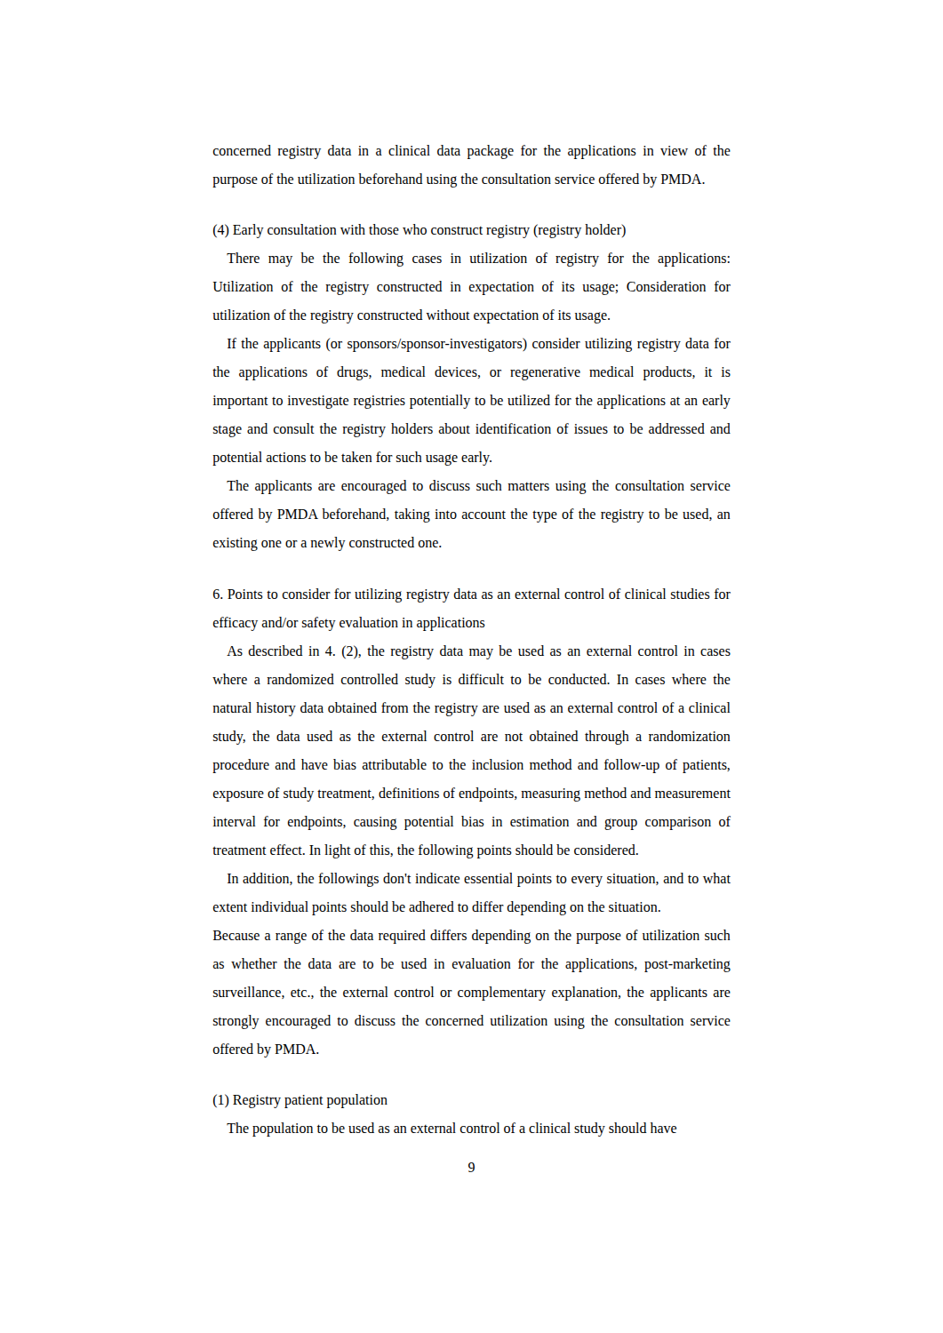concerned registry data in a clinical data package for the applications in view of the purpose of the utilization beforehand using the consultation service offered by PMDA.
(4) Early consultation with those who construct registry (registry holder)
There may be the following cases in utilization of registry for the applications: Utilization of the registry constructed in expectation of its usage; Consideration for utilization of the registry constructed without expectation of its usage.
If the applicants (or sponsors/sponsor-investigators) consider utilizing registry data for the applications of drugs, medical devices, or regenerative medical products, it is important to investigate registries potentially to be utilized for the applications at an early stage and consult the registry holders about identification of issues to be addressed and potential actions to be taken for such usage early.
The applicants are encouraged to discuss such matters using the consultation service offered by PMDA beforehand, taking into account the type of the registry to be used, an existing one or a newly constructed one.
6. Points to consider for utilizing registry data as an external control of clinical studies for efficacy and/or safety evaluation in applications
As described in 4. (2), the registry data may be used as an external control in cases where a randomized controlled study is difficult to be conducted. In cases where the natural history data obtained from the registry are used as an external control of a clinical study, the data used as the external control are not obtained through a randomization procedure and have bias attributable to the inclusion method and follow-up of patients, exposure of study treatment, definitions of endpoints, measuring method and measurement interval for endpoints, causing potential bias in estimation and group comparison of treatment effect. In light of this, the following points should be considered.
In addition, the followings don't indicate essential points to every situation, and to what extent individual points should be adhered to differ depending on the situation.
Because a range of the data required differs depending on the purpose of utilization such as whether the data are to be used in evaluation for the applications, post-marketing surveillance, etc., the external control or complementary explanation, the applicants are strongly encouraged to discuss the concerned utilization using the consultation service offered by PMDA.
(1) Registry patient population
The population to be used as an external control of a clinical study should have
9